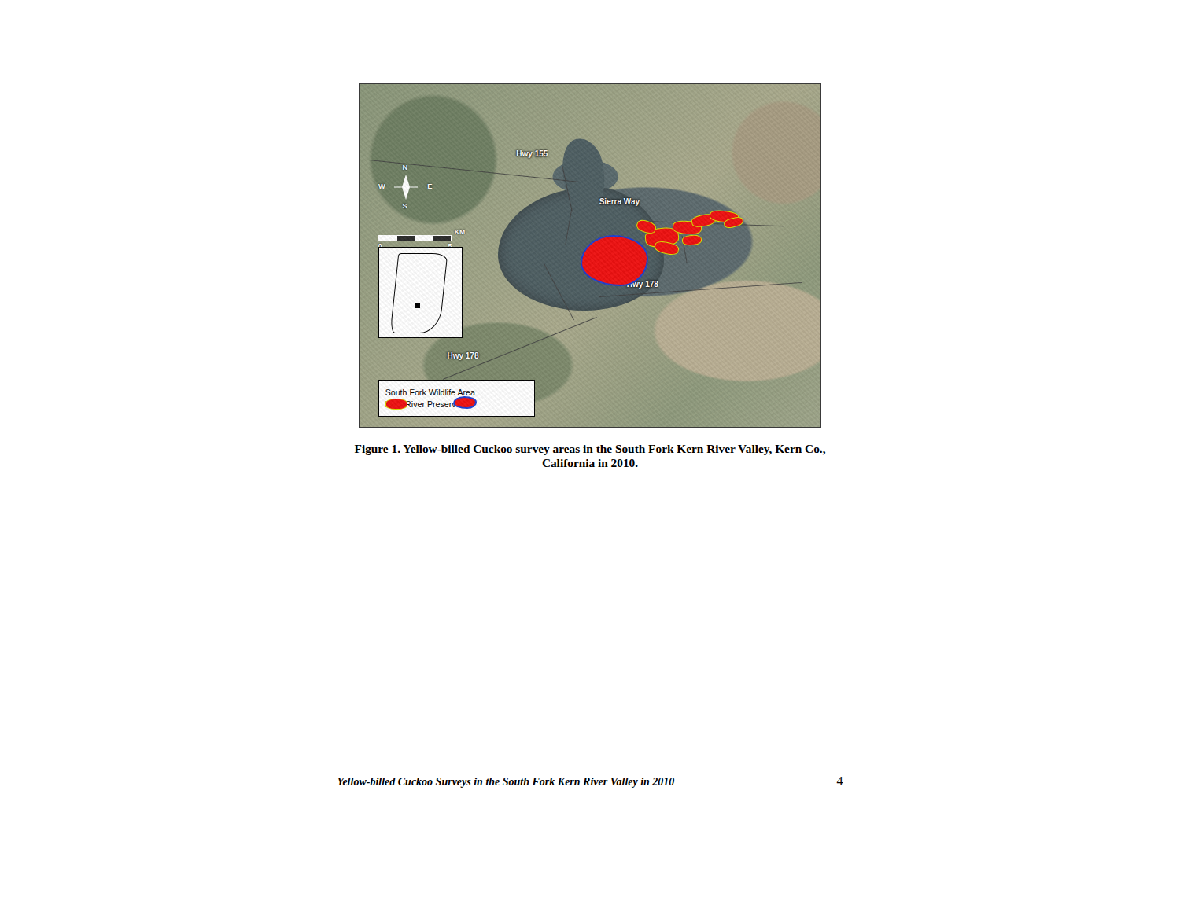Hwy 155
Sierra Way
Hwy 178
Hwy 178
N S E W
KM
05
South Fork Wildlife Area
Kern River Preserve
Figure 1. Yellow-billed Cuckoo survey areas in the South Fork Kern River Valley, Kern Co., California in 2010.
Yellow-billed Cuckoo Surveys in the South Fork Kern River Valley in 2010 4